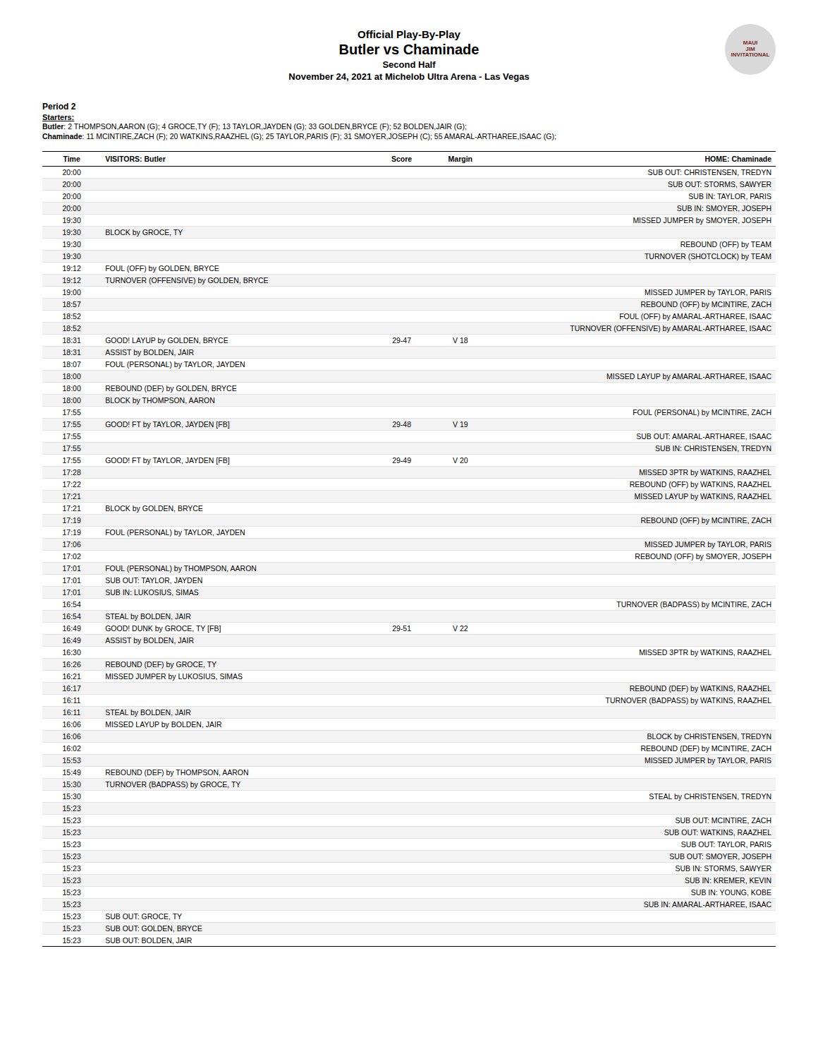MAUI
JIM
INVITATIONAL
Official Play-By-Play
Butler vs Chaminade
Second Half
November 24, 2021 at Michelob Ultra Arena - Las Vegas
Period 2
Starters:
Butler: 2 THOMPSON,AARON (G); 4 GROCE,TY (F); 13 TAYLOR,JAYDEN (G); 33 GOLDEN,BRYCE (F); 52 BOLDEN,JAIR (G);
Chaminade: 11 MCINTIRE,ZACH (F); 20 WATKINS,RAAZHEL (G); 25 TAYLOR,PARIS (F); 31 SMOYER,JOSEPH (C); 55 AMARAL-ARTHAREE,ISAAC (G);
| Time | VISITORS: Butler | Score | Margin | HOME: Chaminade |
| --- | --- | --- | --- | --- |
| 20:00 | | | | SUB OUT: CHRISTENSEN, TREDYN |
| 20:00 | | | | SUB OUT: STORMS, SAWYER |
| 20:00 | | | | SUB IN: TAYLOR, PARIS |
| 20:00 | | | | SUB IN: SMOYER, JOSEPH |
| 19:30 | | | | MISSED JUMPER by SMOYER, JOSEPH |
| 19:30 | BLOCK by GROCE, TY | | | |
| 19:30 | | | | REBOUND (OFF) by TEAM |
| 19:30 | | | | TURNOVER (SHOTCLOCK) by TEAM |
| 19:12 | FOUL (OFF) by GOLDEN, BRYCE | | | |
| 19:12 | TURNOVER (OFFENSIVE) by GOLDEN, BRYCE | | | |
| 19:00 | | | | MISSED JUMPER by TAYLOR, PARIS |
| 18:57 | | | | REBOUND (OFF) by MCINTIRE, ZACH |
| 18:52 | | | | FOUL (OFF) by AMARAL-ARTHAREE, ISAAC |
| 18:52 | | | | TURNOVER (OFFENSIVE) by AMARAL-ARTHAREE, ISAAC |
| 18:31 | GOOD! LAYUP by GOLDEN, BRYCE | 29-47 | V 18 | |
| 18:31 | ASSIST by BOLDEN, JAIR | | | |
| 18:07 | FOUL (PERSONAL) by TAYLOR, JAYDEN | | | |
| 18:00 | | | | MISSED LAYUP by AMARAL-ARTHAREE, ISAAC |
| 18:00 | REBOUND (DEF) by GOLDEN, BRYCE | | | |
| 18:00 | BLOCK by THOMPSON, AARON | | | |
| 17:55 | | | | FOUL (PERSONAL) by MCINTIRE, ZACH |
| 17:55 | GOOD! FT by TAYLOR, JAYDEN [FB] | 29-48 | V 19 | |
| 17:55 | | | | SUB OUT: AMARAL-ARTHAREE, ISAAC |
| 17:55 | | | | SUB IN: CHRISTENSEN, TREDYN |
| 17:55 | GOOD! FT by TAYLOR, JAYDEN [FB] | 29-49 | V 20 | |
| 17:28 | | | | MISSED 3PTR by WATKINS, RAAZHEL |
| 17:22 | | | | REBOUND (OFF) by WATKINS, RAAZHEL |
| 17:21 | | | | MISSED LAYUP by WATKINS, RAAZHEL |
| 17:21 | BLOCK by GOLDEN, BRYCE | | | |
| 17:19 | | | | REBOUND (OFF) by MCINTIRE, ZACH |
| 17:19 | FOUL (PERSONAL) by TAYLOR, JAYDEN | | | |
| 17:06 | | | | MISSED JUMPER by TAYLOR, PARIS |
| 17:02 | | | | REBOUND (OFF) by SMOYER, JOSEPH |
| 17:01 | FOUL (PERSONAL) by THOMPSON, AARON | | | |
| 17:01 | SUB OUT: TAYLOR, JAYDEN | | | |
| 17:01 | SUB IN: LUKOSIUS, SIMAS | | | |
| 16:54 | | | | TURNOVER (BADPASS) by MCINTIRE, ZACH |
| 16:54 | STEAL by BOLDEN, JAIR | | | |
| 16:49 | GOOD! DUNK by GROCE, TY [FB] | 29-51 | V 22 | |
| 16:49 | ASSIST by BOLDEN, JAIR | | | |
| 16:30 | | | | MISSED 3PTR by WATKINS, RAAZHEL |
| 16:26 | REBOUND (DEF) by GROCE, TY | | | |
| 16:21 | MISSED JUMPER by LUKOSIUS, SIMAS | | | |
| 16:17 | | | | REBOUND (DEF) by WATKINS, RAAZHEL |
| 16:11 | | | | TURNOVER (BADPASS) by WATKINS, RAAZHEL |
| 16:11 | STEAL by BOLDEN, JAIR | | | |
| 16:06 | MISSED LAYUP by BOLDEN, JAIR | | | |
| 16:06 | | | | BLOCK by CHRISTENSEN, TREDYN |
| 16:02 | | | | REBOUND (DEF) by MCINTIRE, ZACH |
| 15:53 | | | | MISSED JUMPER by TAYLOR, PARIS |
| 15:49 | REBOUND (DEF) by THOMPSON, AARON | | | |
| 15:30 | TURNOVER (BADPASS) by GROCE, TY | | | |
| 15:30 | | | | STEAL by CHRISTENSEN, TREDYN |
| 15:23 | | | | |
| 15:23 | | | | SUB OUT: MCINTIRE, ZACH |
| 15:23 | | | | SUB OUT: WATKINS, RAAZHEL |
| 15:23 | | | | SUB OUT: TAYLOR, PARIS |
| 15:23 | | | | SUB OUT: SMOYER, JOSEPH |
| 15:23 | | | | SUB IN: STORMS, SAWYER |
| 15:23 | | | | SUB IN: KREMER, KEVIN |
| 15:23 | | | | SUB IN: YOUNG, KOBE |
| 15:23 | | | | SUB IN: AMARAL-ARTHAREE, ISAAC |
| 15:23 | SUB OUT: GROCE, TY | | | |
| 15:23 | SUB OUT: GOLDEN, BRYCE | | | |
| 15:23 | SUB OUT: BOLDEN, JAIR | | | |